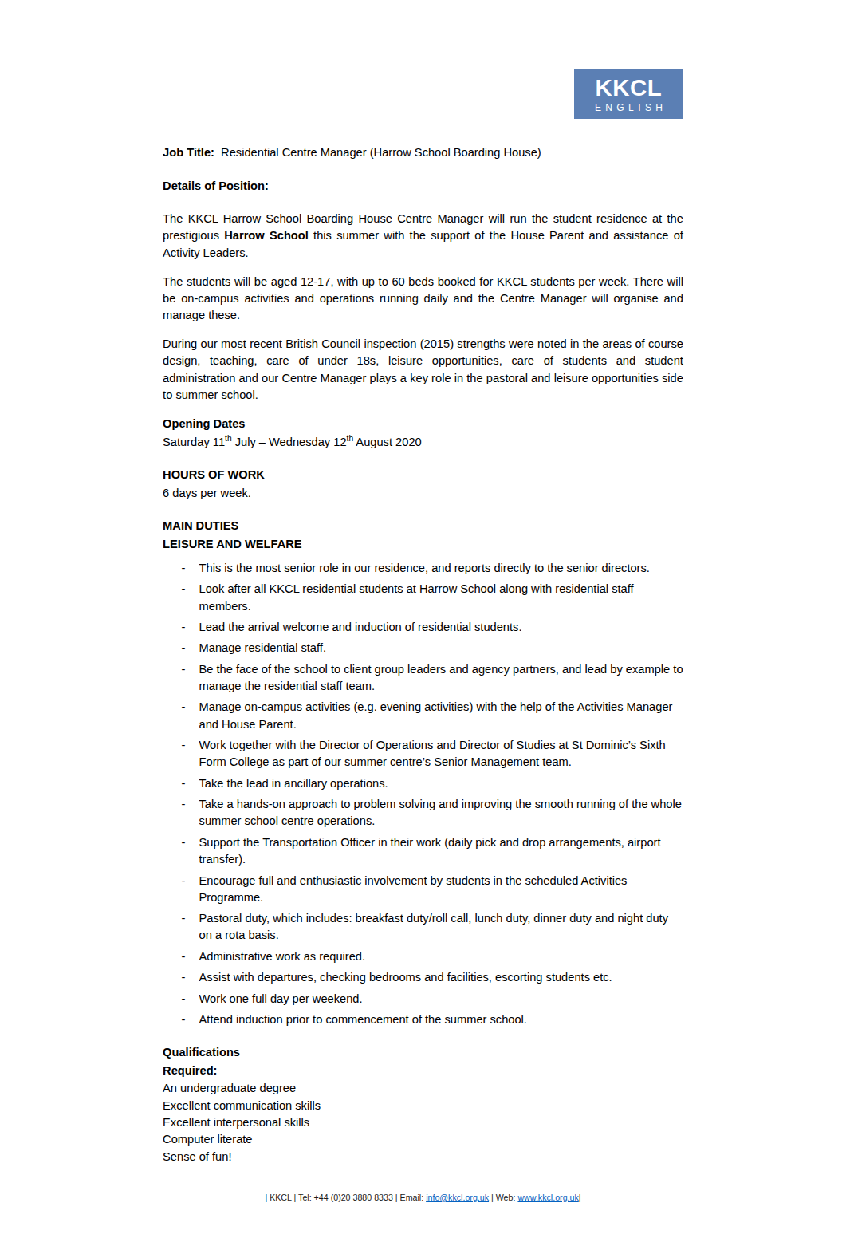KKCL ENGLISH
Job Title: Residential Centre Manager (Harrow School Boarding House)
Details of Position:
The KKCL Harrow School Boarding House Centre Manager will run the student residence at the prestigious Harrow School this summer with the support of the House Parent and assistance of Activity Leaders.
The students will be aged 12-17, with up to 60 beds booked for KKCL students per week. There will be on-campus activities and operations running daily and the Centre Manager will organise and manage these.
During our most recent British Council inspection (2015) strengths were noted in the areas of course design, teaching, care of under 18s, leisure opportunities, care of students and student administration and our Centre Manager plays a key role in the pastoral and leisure opportunities side to summer school.
Opening Dates
Saturday 11th July – Wednesday 12th August 2020
HOURS OF WORK
6 days per week.
MAIN DUTIES
LEISURE AND WELFARE
This is the most senior role in our residence, and reports directly to the senior directors.
Look after all KKCL residential students at Harrow School along with residential staff members.
Lead the arrival welcome and induction of residential students.
Manage residential staff.
Be the face of the school to client group leaders and agency partners, and lead by example to manage the residential staff team.
Manage on-campus activities (e.g. evening activities) with the help of the Activities Manager and House Parent.
Work together with the Director of Operations and Director of Studies at St Dominic’s Sixth Form College as part of our summer centre’s Senior Management team.
Take the lead in ancillary operations.
Take a hands-on approach to problem solving and improving the smooth running of the whole summer school centre operations.
Support the Transportation Officer in their work (daily pick and drop arrangements, airport transfer).
Encourage full and enthusiastic involvement by students in the scheduled Activities Programme.
Pastoral duty, which includes: breakfast duty/roll call, lunch duty, dinner duty and night duty on a rota basis.
Administrative work as required.
Assist with departures, checking bedrooms and facilities, escorting students etc.
Work one full day per weekend.
Attend induction prior to commencement of the summer school.
Qualifications
Required:
An undergraduate degree
Excellent communication skills
Excellent interpersonal skills
Computer literate
Sense of fun!
| KKCL | Tel: +44 (0)20 3880 8333 | Email: info@kkcl.org.uk | Web: www.kkcl.org.uk|